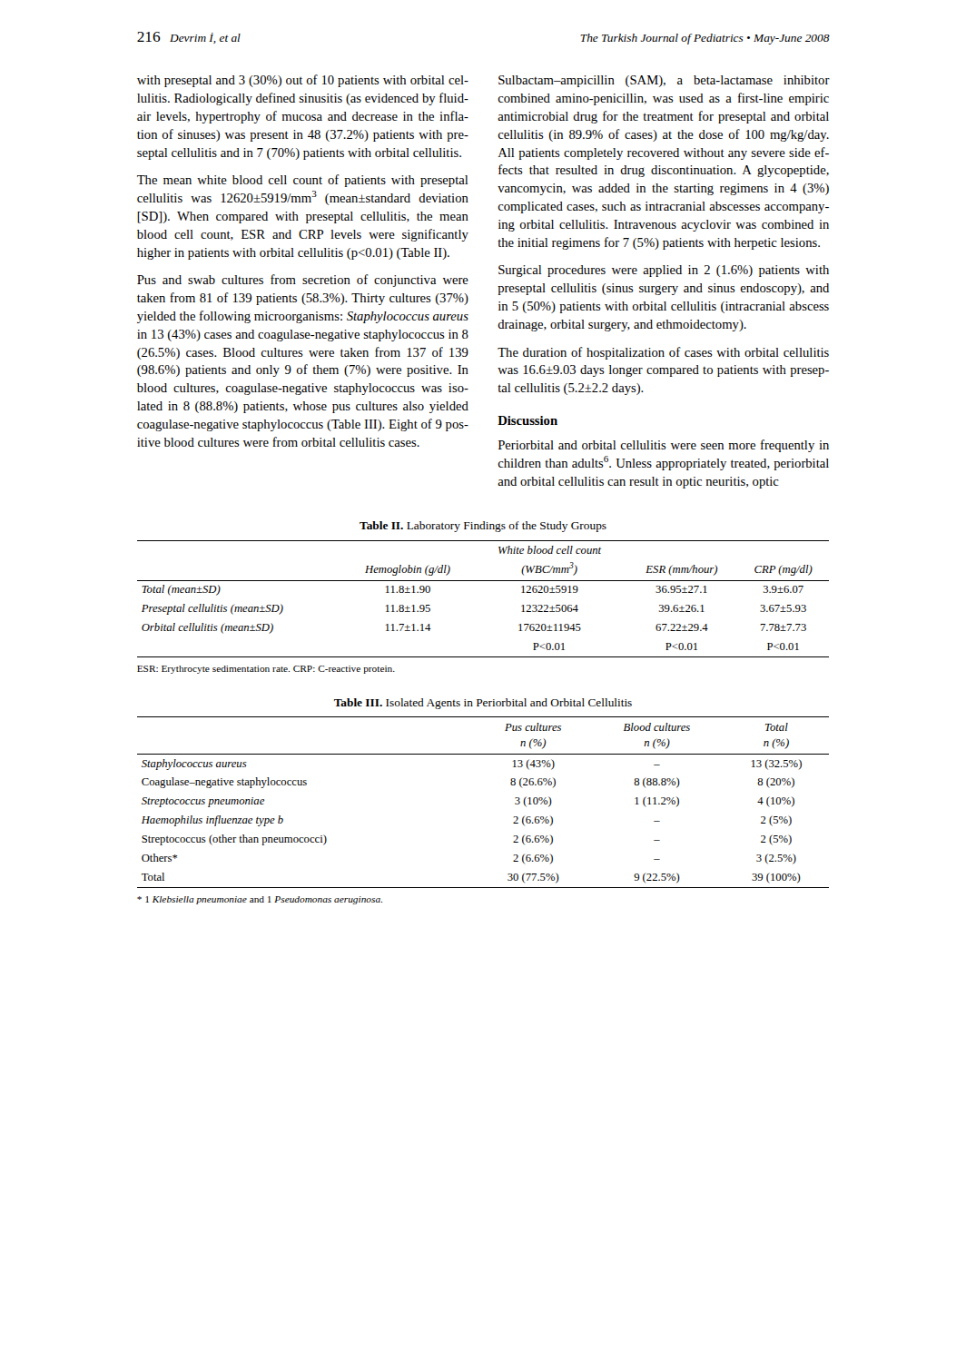216 Devrim İ, et al
The Turkish Journal of Pediatrics • May-June 2008
with preseptal and 3 (30%) out of 10 patients with orbital cellulitis. Radiologically defined sinusitis (as evidenced by fluid-air levels, hypertrophy of mucosa and decrease in the inflation of sinuses) was present in 48 (37.2%) patients with preseptal cellulitis and in 7 (70%) patients with orbital cellulitis.
The mean white blood cell count of patients with preseptal cellulitis was 12620±5919/mm3 (mean±standard deviation [SD]). When compared with preseptal cellulitis, the mean blood cell count, ESR and CRP levels were significantly higher in patients with orbital cellulitis (p<0.01) (Table II).
Pus and swab cultures from secretion of conjunctiva were taken from 81 of 139 patients (58.3%). Thirty cultures (37%) yielded the following microorganisms: Staphylococcus aureus in 13 (43%) cases and coagulase-negative staphylococcus in 8 (26.5%) cases. Blood cultures were taken from 137 of 139 (98.6%) patients and only 9 of them (7%) were positive. In blood cultures, coagulase-negative staphylococcus was isolated in 8 (88.8%) patients, whose pus cultures also yielded coagulase-negative staphylococcus (Table III). Eight of 9 positive blood cultures were from orbital cellulitis cases.
Sulbactam–ampicillin (SAM), a beta-lactamase inhibitor combined amino-penicillin, was used as a first-line empiric antimicrobial drug for the treatment for preseptal and orbital cellulitis (in 89.9% of cases) at the dose of 100 mg/kg/day. All patients completely recovered without any severe side effects that resulted in drug discontinuation. A glycopeptide, vancomycin, was added in the starting regimens in 4 (3%) complicated cases, such as intracranial abscesses accompanying orbital cellulitis. Intravenous acyclovir was combined in the initial regimens for 7 (5%) patients with herpetic lesions.
Surgical procedures were applied in 2 (1.6%) patients with preseptal cellulitis (sinus surgery and sinus endoscopy), and in 5 (50%) patients with orbital cellulitis (intracranial abscess drainage, orbital surgery, and ethmoidectomy).
The duration of hospitalization of cases with orbital cellulitis was 16.6±9.03 days longer compared to patients with preseptal cellulitis (5.2±2.2 days).
Discussion
Periorbital and orbital cellulitis were seen more frequently in children than adults6. Unless appropriately treated, periorbital and orbital cellulitis can result in optic neuritis, optic
Table II. Laboratory Findings of the Study Groups
| | | White blood cell count | | |
| --- | --- | --- | --- | --- |
| | Hemoglobin (g/dl) | (WBC/mm 3 ) | ESR (mm/hour) | CRP (mg/dl) |
| Total (mean±SD) | 11.8±1.90 | 12620±5919 | 36.95±27.1 | 3.9±6.07 |
| Preseptal cellulitis (mean±SD) | 11.8±1.95 | 12322±5064 | 39.6±26.1 | 3.67±5.93 |
| Orbital cellulitis (mean±SD) | 11.7±1.14 | 17620±11945 | 67.22±29.4 | 7.78±7.73 |
| | | P<0.01 | P<0.01 | P<0.01 |
ESR: Erythrocyte sedimentation rate. CRP: C-reactive protein.
Table III. Isolated Agents in Periorbital and Orbital Cellulitis
| | Pus cultures n (%) | Blood cultures n (%) | Total n (%) |
| --- | --- | --- | --- |
| Staphylococcus aureus | 13 (43%) | – | 13 (32.5%) |
| Coagulase–negative staphylococcus | 8 (26.6%) | 8 (88.8%) | 8 (20%) |
| Streptococcus pneumoniae | 3 (10%) | 1 (11.2%) | 4 (10%) |
| Haemophilus influenzae type b | 2 (6.6%) | – | 2 (5%) |
| Streptococcus (other than pneumococci) | 2 (6.6%) | – | 2 (5%) |
| Others* | 2 (6.6%) | – | 3 (2.5%) |
| Total | 30 (77.5%) | 9 (22.5%) | 39 (100%) |
* 1 Klebsiella pneumoniae and 1 Pseudomonas aeruginosa.